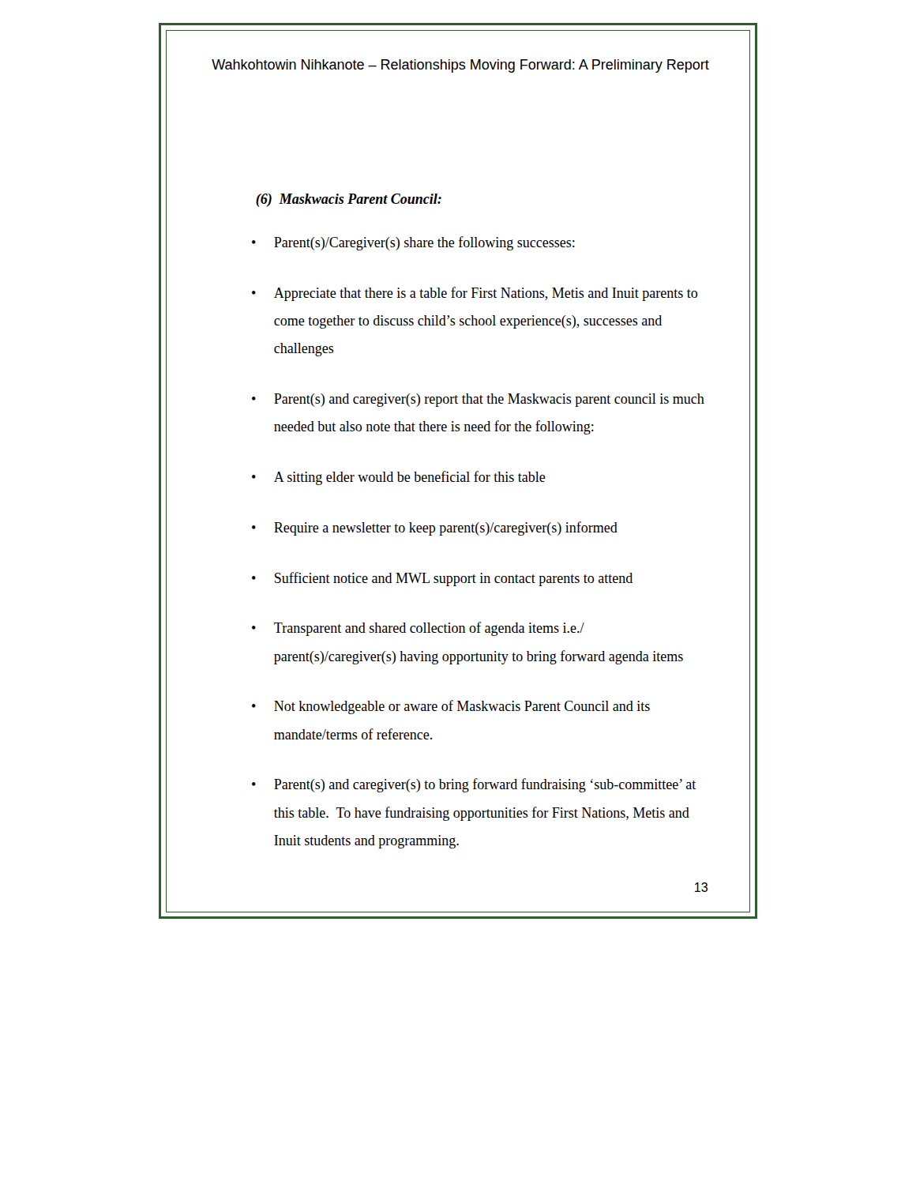Wahkohtowin Nihkanote – Relationships Moving Forward: A Preliminary Report
(6) Maskwacis Parent Council:
Parent(s)/Caregiver(s) share the following successes:
Appreciate that there is a table for First Nations, Metis and Inuit parents to come together to discuss child’s school experience(s), successes and challenges
Parent(s) and caregiver(s) report that the Maskwacis parent council is much needed but also note that there is need for the following:
A sitting elder would be beneficial for this table
Require a newsletter to keep parent(s)/caregiver(s) informed
Sufficient notice and MWL support in contact parents to attend
Transparent and shared collection of agenda items i.e./ parent(s)/caregiver(s) having opportunity to bring forward agenda items
Not knowledgeable or aware of Maskwacis Parent Council and its mandate/terms of reference.
Parent(s) and caregiver(s) to bring forward fundraising ‘sub-committee’ at this table. To have fundraising opportunities for First Nations, Metis and Inuit students and programming.
13